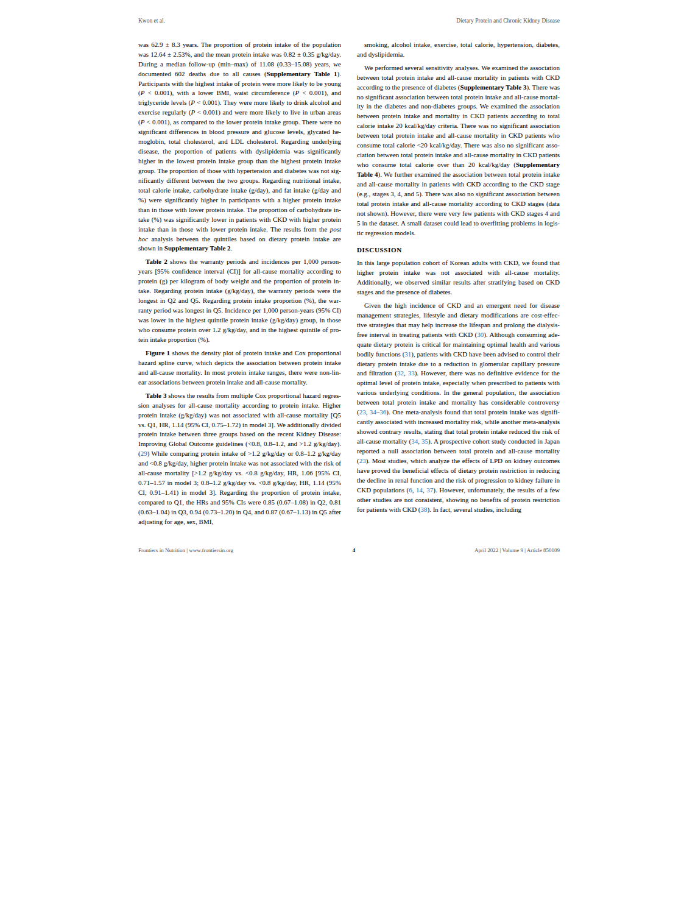Kwon et al.
Dietary Protein and Chronic Kidney Disease
was 62.9 ± 8.3 years. The proportion of protein intake of the population was 12.64 ± 2.53%, and the mean protein intake was 0.82 ± 0.35 g/kg/day. During a median follow-up (min–max) of 11.08 (0.33–15.08) years, we documented 602 deaths due to all causes (Supplementary Table 1). Participants with the highest intake of protein were more likely to be young (P < 0.001), with a lower BMI, waist circumference (P < 0.001), and triglyceride levels (P < 0.001). They were more likely to drink alcohol and exercise regularly (P < 0.001) and were more likely to live in urban areas (P < 0.001), as compared to the lower protein intake group. There were no significant differences in blood pressure and glucose levels, glycated hemoglobin, total cholesterol, and LDL cholesterol. Regarding underlying disease, the proportion of patients with dyslipidemia was significantly higher in the lowest protein intake group than the highest protein intake group. The proportion of those with hypertension and diabetes was not significantly different between the two groups. Regarding nutritional intake, total calorie intake, carbohydrate intake (g/day), and fat intake (g/day and %) were significantly higher in participants with a higher protein intake than in those with lower protein intake. The proportion of carbohydrate intake (%) was significantly lower in patients with CKD with higher protein intake than in those with lower protein intake. The results from the post hoc analysis between the quintiles based on dietary protein intake are shown in Supplementary Table 2.
Table 2 shows the warranty periods and incidences per 1,000 person-years [95% confidence interval (CI)] for all-cause mortality according to protein (g) per kilogram of body weight and the proportion of protein intake. Regarding protein intake (g/kg/day), the warranty periods were the longest in Q2 and Q5. Regarding protein intake proportion (%), the warranty period was longest in Q5. Incidence per 1,000 person-years (95% CI) was lower in the highest quintile protein intake (g/kg/day) group, in those who consume protein over 1.2 g/kg/day, and in the highest quintile of protein intake proportion (%).
Figure 1 shows the density plot of protein intake and Cox proportional hazard spline curve, which depicts the association between protein intake and all-cause mortality. In most protein intake ranges, there were non-linear associations between protein intake and all-cause mortality.
Table 3 shows the results from multiple Cox proportional hazard regression analyses for all-cause mortality according to protein intake. Higher protein intake (g/kg/day) was not associated with all-cause mortality [Q5 vs. Q1, HR, 1.14 (95% CI, 0.75–1.72) in model 3]. We additionally divided protein intake between three groups based on the recent Kidney Disease: Improving Global Outcome guidelines (<0.8, 0.8–1.2, and >1.2 g/kg/day). (29) While comparing protein intake of >1.2 g/kg/day or 0.8–1.2 g/kg/day and <0.8 g/kg/day, higher protein intake was not associated with the risk of all-cause mortality [>1.2 g/kg/day vs. <0.8 g/kg/day, HR, 1.06 [95% CI, 0.71–1.57 in model 3; 0.8–1.2 g/kg/day vs. <0.8 g/kg/day, HR, 1.14 (95% CI, 0.91–1.41) in model 3]. Regarding the proportion of protein intake, compared to Q1, the HRs and 95% CIs were 0.85 (0.67–1.08) in Q2, 0.81 (0.63–1.04) in Q3, 0.94 (0.73–1.20) in Q4, and 0.87 (0.67–1.13) in Q5 after adjusting for age, sex, BMI,
smoking, alcohol intake, exercise, total calorie, hypertension, diabetes, and dyslipidemia.
We performed several sensitivity analyses. We examined the association between total protein intake and all-cause mortality in patients with CKD according to the presence of diabetes (Supplementary Table 3). There was no significant association between total protein intake and all-cause mortality in the diabetes and non-diabetes groups. We examined the association between protein intake and mortality in CKD patients according to total calorie intake 20 kcal/kg/day criteria. There was no significant association between total protein intake and all-cause mortality in CKD patients who consume total calorie <20 kcal/kg/day. There was also no significant association between total protein intake and all-cause mortality in CKD patients who consume total calorie over than 20 kcal/kg/day (Supplementary Table 4). We further examined the association between total protein intake and all-cause mortality in patients with CKD according to the CKD stage (e.g., stages 3, 4, and 5). There was also no significant association between total protein intake and all-cause mortality according to CKD stages (data not shown). However, there were very few patients with CKD stages 4 and 5 in the dataset. A small dataset could lead to overfitting problems in logistic regression models.
Discussion
In this large population cohort of Korean adults with CKD, we found that higher protein intake was not associated with all-cause mortality. Additionally, we observed similar results after stratifying based on CKD stages and the presence of diabetes.
Given the high incidence of CKD and an emergent need for disease management strategies, lifestyle and dietary modifications are cost-effective strategies that may help increase the lifespan and prolong the dialysis-free interval in treating patients with CKD (30). Although consuming adequate dietary protein is critical for maintaining optimal health and various bodily functions (31), patients with CKD have been advised to control their dietary protein intake due to a reduction in glomerular capillary pressure and filtration (32, 33). However, there was no definitive evidence for the optimal level of protein intake, especially when prescribed to patients with various underlying conditions. In the general population, the association between total protein intake and mortality has considerable controversy (23, 34–36). One meta-analysis found that total protein intake was significantly associated with increased mortality risk, while another meta-analysis showed contrary results, stating that total protein intake reduced the risk of all-cause mortality (34, 35). A prospective cohort study conducted in Japan reported a null association between total protein and all-cause mortality (23). Most studies, which analyze the effects of LPD on kidney outcomes have proved the beneficial effects of dietary protein restriction in reducing the decline in renal function and the risk of progression to kidney failure in CKD populations (6, 14, 37). However, unfortunately, the results of a few other studies are not consistent, showing no benefits of protein restriction for patients with CKD (38). In fact, several studies, including
Frontiers in Nutrition | www.frontiersin.org
4
April 2022 | Volume 9 | Article 850109